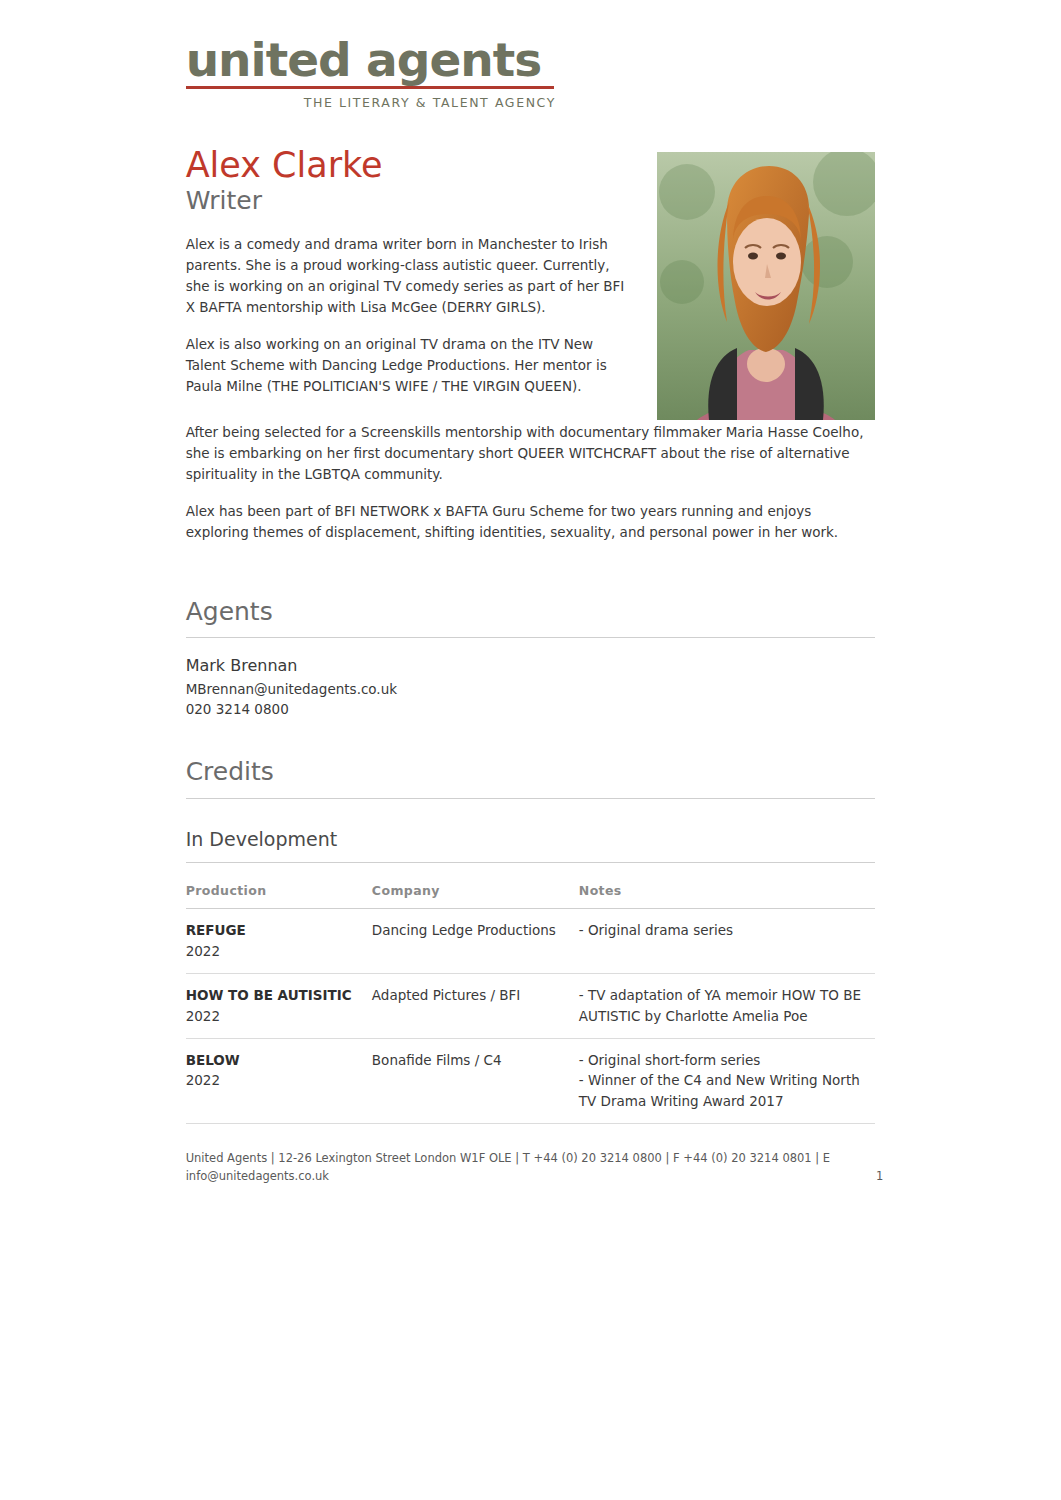united agents
THE LITERARY & TALENT AGENCY
Alex Clarke
Writer
Alex is a comedy and drama writer born in Manchester to Irish parents. She is a proud working-class autistic queer. Currently, she is working on an original TV comedy series as part of her BFI X BAFTA mentorship with Lisa McGee (DERRY GIRLS).
Alex is also working on an original TV drama on the ITV New Talent Scheme with Dancing Ledge Productions. Her mentor is Paula Milne (THE POLITICIAN'S WIFE / THE VIRGIN QUEEN).
After being selected for a Screenskills mentorship with documentary filmmaker Maria Hasse Coelho, she is embarking on her first documentary short QUEER WITCHCRAFT about the rise of alternative spirituality in the LGBTQA community.
Alex has been part of BFI NETWORK x BAFTA Guru Scheme for two years running and enjoys exploring themes of displacement, shifting identities, sexuality, and personal power in her work.
Agents
Mark Brennan
MBrennan@unitedagents.co.uk
020 3214 0800
Credits
In Development
| Production | Company | Notes |
| --- | --- | --- |
| REFUGE 2022 | Dancing Ledge Productions | - Original drama series |
| HOW TO BE AUTISITIC 2022 | Adapted Pictures / BFI | - TV adaptation of YA memoir HOW TO BE AUTISTIC by Charlotte Amelia Poe |
| BELOW 2022 | Bonafide Films / C4 | - Original short-form series - Winner of the C4 and New Writing North TV Drama Writing Award 2017 |
United Agents | 12-26 Lexington Street London W1F OLE | T +44 (0) 20 3214 0800 | F +44 (0) 20 3214 0801 | E info@unitedagents.co.uk 1